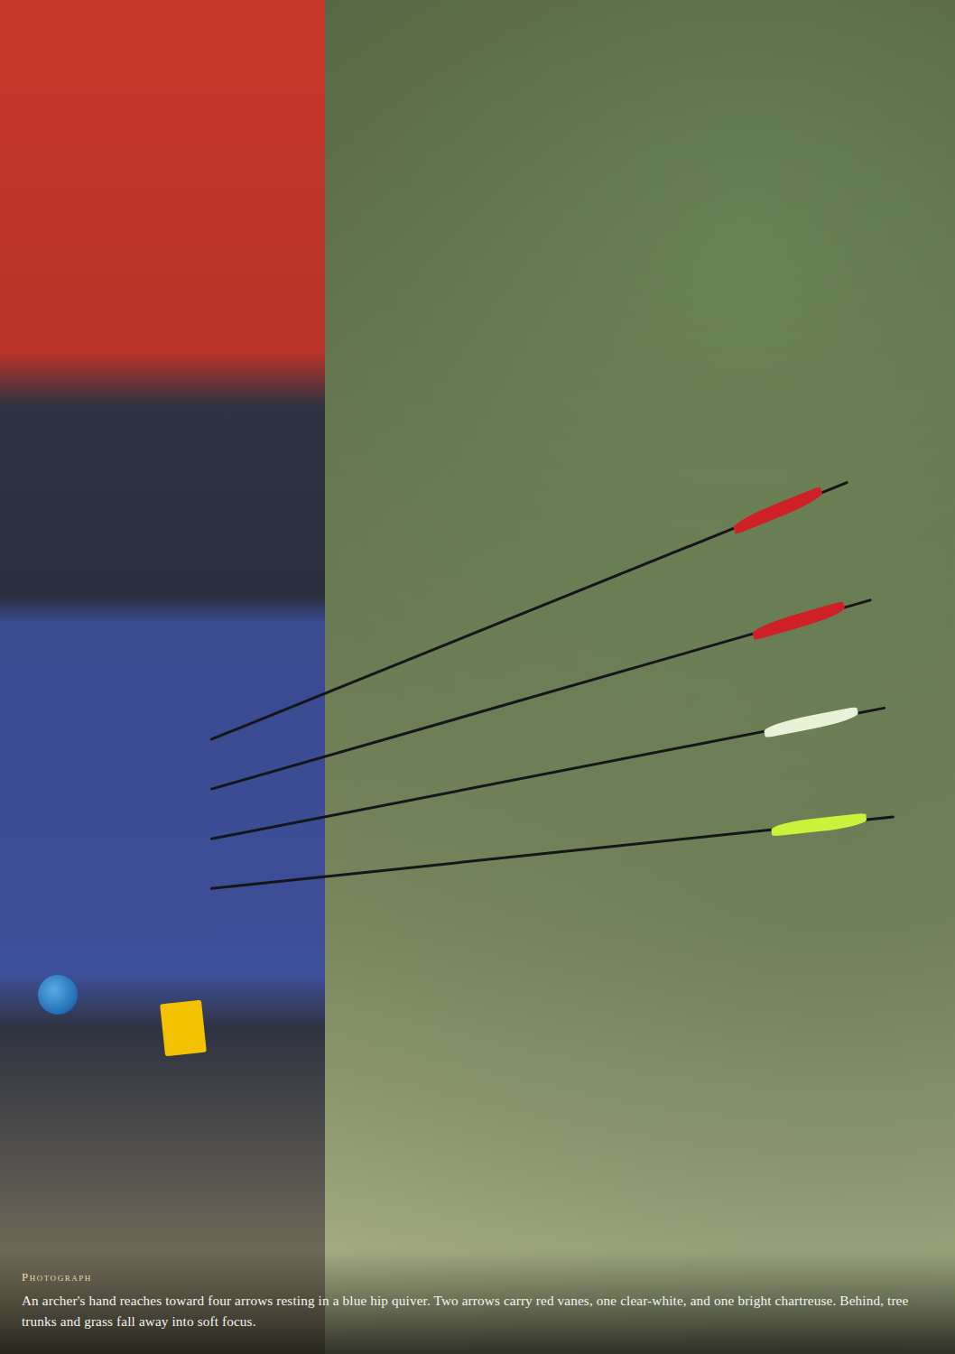Archer reaching for arrows in a hip quiver
Photograph An archer's hand reaches toward four arrows resting in a blue hip quiver. Two arrows carry red vanes, one clear-white, and one bright chartreuse. Behind, tree trunks and grass fall away into soft focus.